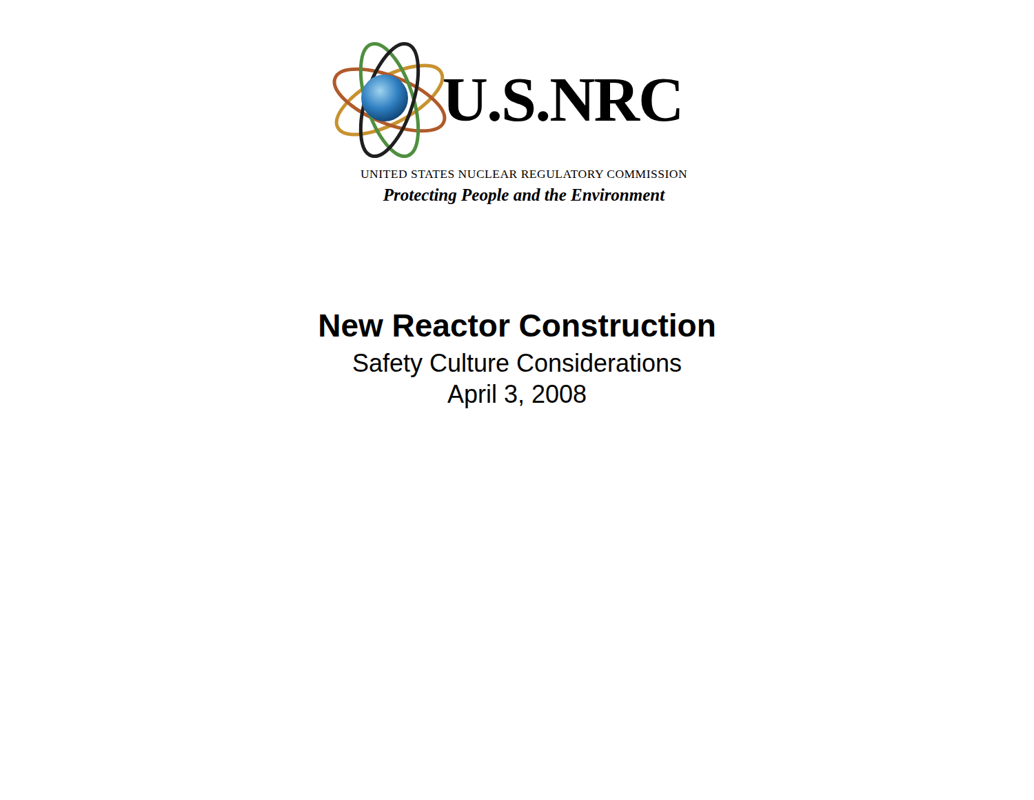U.S.NRC
UNITED STATES NUCLEAR REGULATORY COMMISSION
Protecting People and the Environment
New Reactor Construction
Safety Culture Considerations
April 3, 2008